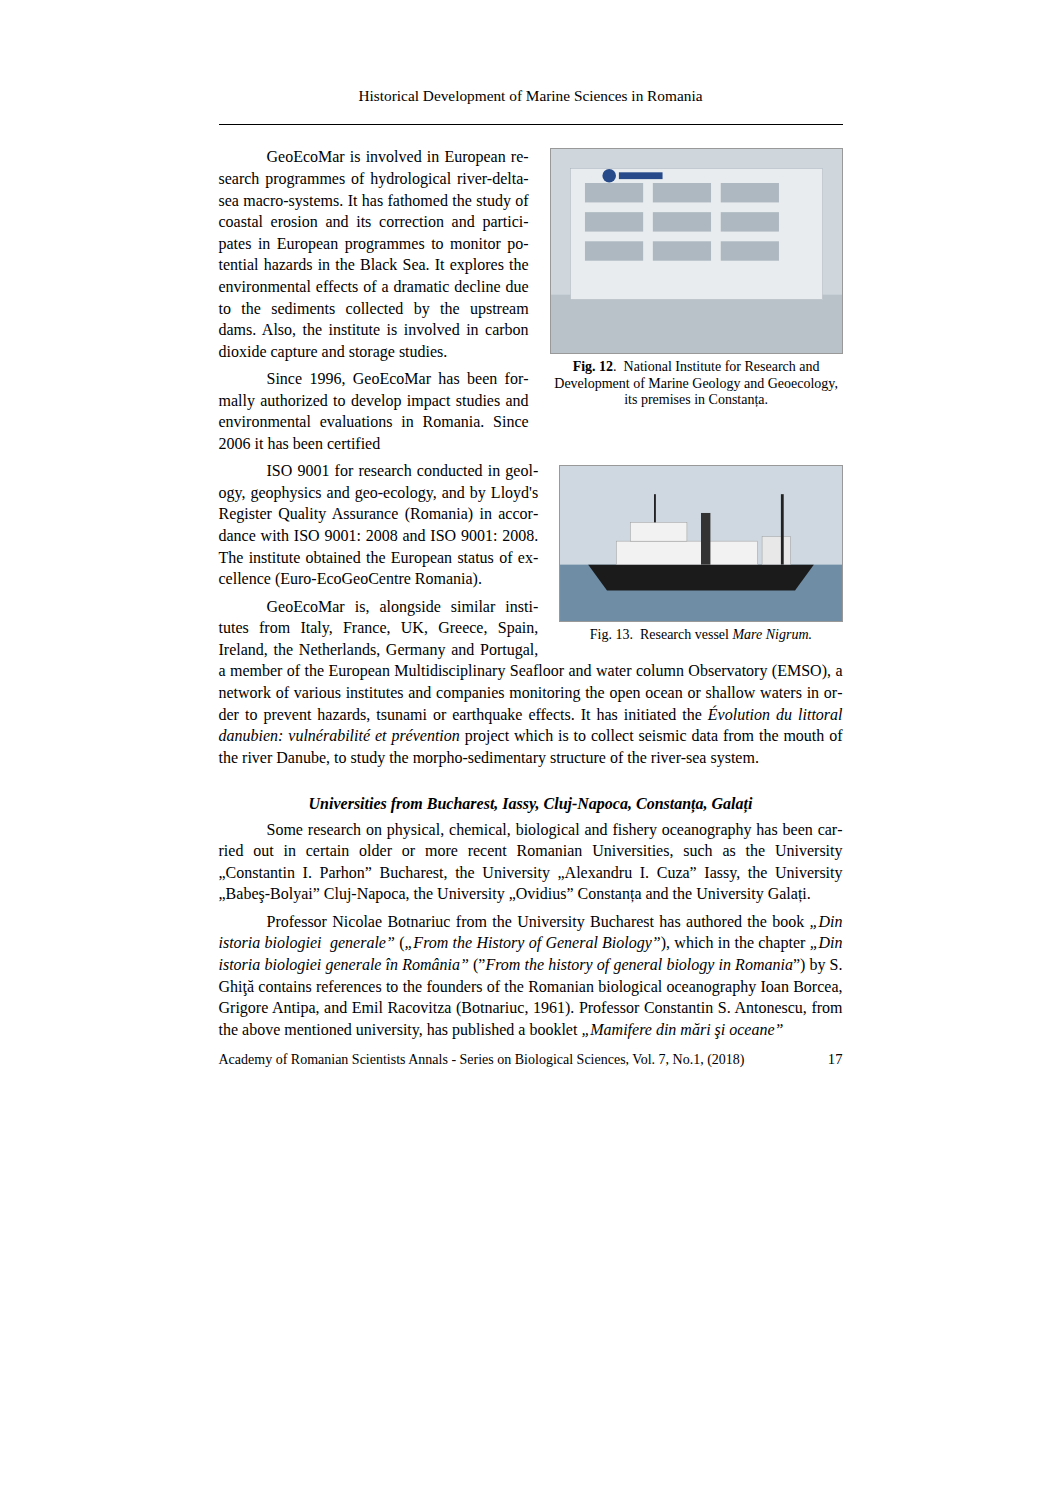Historical Development of Marine Sciences in Romania
Fig. 12. National Institute for Research and Development of Marine Geology and Geoecology, its premises in Constanța.
GeoEcoMar is involved in European research programmes of hydrological river-delta-sea macro-systems. It has fathomed the study of coastal erosion and its correction and participates in European programmes to monitor potential hazards in the Black Sea. It explores the environmental effects of a dramatic decline due to the sediments collected by the upstream dams. Also, the institute is involved in carbon dioxide capture and storage studies.
Since 1996, GeoEcoMar has been formally authorized to develop impact studies and environmental evaluations in Romania. Since 2006 it has been certified
Fig. 13. Research vessel Mare Nigrum.
ISO 9001 for research conducted in geology, geophysics and geo-ecology, and by Lloyd's Register Quality Assurance (Romania) in accordance with ISO 9001: 2008 and ISO 9001: 2008. The institute obtained the European status of excellence (Euro-EcoGeoCentre Romania).
GeoEcoMar is, alongside similar institutes from Italy, France, UK, Greece, Spain, Ireland, the Netherlands, Germany and Portugal, a member of the European Multidisciplinary Seafloor and water column Observatory (EMSO), a network of various institutes and companies monitoring the open ocean or shallow waters in order to prevent hazards, tsunami or earthquake effects. It has initiated the Évolution du littoral danubien: vulnérabilité et prévention project which is to collect seismic data from the mouth of the river Danube, to study the morpho-sedimentary structure of the river-sea system.
Universities from Bucharest, Iassy, Cluj-Napoca, Constanța, Galați
Some research on physical, chemical, biological and fishery oceanography has been carried out in certain older or more recent Romanian Universities, such as the University „Constantin I. Parhon” Bucharest, the University „Alexandru I. Cuza” Iassy, the University „Babeş-Bolyai” Cluj-Napoca, the University „Ovidius” Constanța and the University Galați.
Professor Nicolae Botnariuc from the University Bucharest has authored the book „Din istoria biologiei generale” („From the History of General Biology”), which in the chapter „Din istoria biologiei generale în România” (”From the history of general biology in Romania”) by S. Ghiţă contains references to the founders of the Romanian biological oceanography Ioan Borcea, Grigore Antipa, and Emil Racovitza (Botnariuc, 1961). Professor Constantin S. Antonescu, from the above mentioned university, has published a booklet „Mamifere din mări şi oceane”
Academy of Romanian Scientists Annals - Series on Biological Sciences, Vol. 7, No.1, (2018)
17